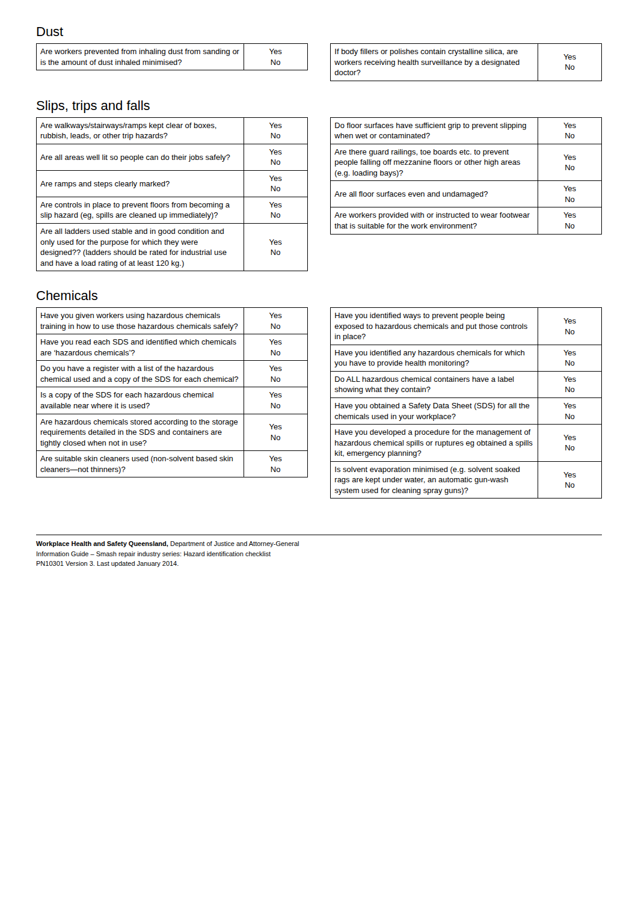Dust
| / Are workers prevented from inhaling dust from sanding or is the amount of dust inhaled minimised? / Yes No / | | / If body fillers or polishes contain crystalline silica, are workers receiving health surveillance by a designated doctor? / Yes No / |
Slips, trips and falls
| / Are walkways/stairways/ramps kept clear of boxes, rubbish, leads, or other trip hazards? / Yes No / / Are all areas well lit so people can do their jobs safely? / Yes No / / Are ramps and steps clearly marked? / Yes No / / Are controls in place to prevent floors from becoming a slip hazard (eg, spills are cleaned up immediately)? / Yes No / / Are all ladders used stable and in good condition and only used for the purpose for which they were designed?? (ladders should be rated for industrial use and have a load rating of at least 120 kg.) / Yes No / | | / Do floor surfaces have sufficient grip to prevent slipping when wet or contaminated? / Yes No / / Are there guard railings, toe boards etc. to prevent people falling off mezzanine floors or other high areas (e.g. loading bays)? / Yes No / / Are all floor surfaces even and undamaged? / Yes No / / Are workers provided with or instructed to wear footwear that is suitable for the work environment? / Yes No / |
Chemicals
| / Have you given workers using hazardous chemicals training in how to use those hazardous chemicals safely? / Yes No / / Have you read each SDS and identified which chemicals are ‘hazardous chemicals’? / Yes No / / Do you have a register with a list of the hazardous chemical used and a copy of the SDS for each chemical? / Yes No / / Is a copy of the SDS for each hazardous chemical available near where it is used? / Yes No / / Are hazardous chemicals stored according to the storage requirements detailed in the SDS and containers are tightly closed when not in use? / Yes No / / Are suitable skin cleaners used (non-solvent based skin cleaners—not thinners)? / Yes No / | | / Have you identified ways to prevent people being exposed to hazardous chemicals and put those controls in place? / Yes No / / Have you identified any hazardous chemicals for which you have to provide health monitoring? / Yes No / / Do ALL hazardous chemical containers have a label showing what they contain? / Yes No / / Have you obtained a Safety Data Sheet (SDS) for all the chemicals used in your workplace? / Yes No / / Have you developed a procedure for the management of hazardous chemical spills or ruptures eg obtained a spills kit, emergency planning? / Yes No / / Is solvent evaporation minimised (e.g. solvent soaked rags are kept under water, an automatic gun-wash system used for cleaning spray guns)? / Yes No / |
Workplace Health and Safety Queensland, Department of Justice and Attorney-General
Information Guide – Smash repair industry series: Hazard identification checklist
PN10301 Version 3. Last updated January 2014.